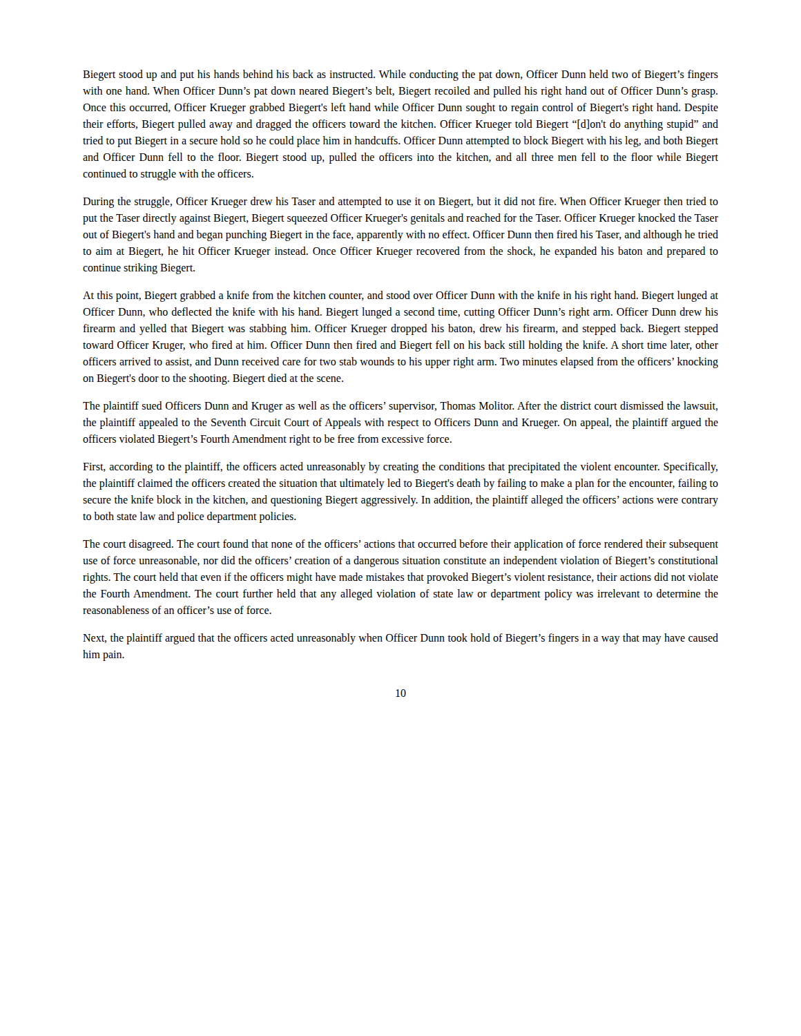Biegert stood up and put his hands behind his back as instructed. While conducting the pat down, Officer Dunn held two of Biegert’s fingers with one hand. When Officer Dunn’s pat down neared Biegert’s belt, Biegert recoiled and pulled his right hand out of Officer Dunn’s grasp. Once this occurred, Officer Krueger grabbed Biegert's left hand while Officer Dunn sought to regain control of Biegert's right hand. Despite their efforts, Biegert pulled away and dragged the officers toward the kitchen. Officer Krueger told Biegert “[d]on't do anything stupid” and tried to put Biegert in a secure hold so he could place him in handcuffs. Officer Dunn attempted to block Biegert with his leg, and both Biegert and Officer Dunn fell to the floor. Biegert stood up, pulled the officers into the kitchen, and all three men fell to the floor while Biegert continued to struggle with the officers.
During the struggle, Officer Krueger drew his Taser and attempted to use it on Biegert, but it did not fire. When Officer Krueger then tried to put the Taser directly against Biegert, Biegert squeezed Officer Krueger's genitals and reached for the Taser. Officer Krueger knocked the Taser out of Biegert's hand and began punching Biegert in the face, apparently with no effect. Officer Dunn then fired his Taser, and although he tried to aim at Biegert, he hit Officer Krueger instead. Once Officer Krueger recovered from the shock, he expanded his baton and prepared to continue striking Biegert.
At this point, Biegert grabbed a knife from the kitchen counter, and stood over Officer Dunn with the knife in his right hand. Biegert lunged at Officer Dunn, who deflected the knife with his hand. Biegert lunged a second time, cutting Officer Dunn’s right arm. Officer Dunn drew his firearm and yelled that Biegert was stabbing him. Officer Krueger dropped his baton, drew his firearm, and stepped back. Biegert stepped toward Officer Kruger, who fired at him. Officer Dunn then fired and Biegert fell on his back still holding the knife. A short time later, other officers arrived to assist, and Dunn received care for two stab wounds to his upper right arm. Two minutes elapsed from the officers’ knocking on Biegert's door to the shooting. Biegert died at the scene.
The plaintiff sued Officers Dunn and Kruger as well as the officers’ supervisor, Thomas Molitor. After the district court dismissed the lawsuit, the plaintiff appealed to the Seventh Circuit Court of Appeals with respect to Officers Dunn and Krueger. On appeal, the plaintiff argued the officers violated Biegert’s Fourth Amendment right to be free from excessive force.
First, according to the plaintiff, the officers acted unreasonably by creating the conditions that precipitated the violent encounter. Specifically, the plaintiff claimed the officers created the situation that ultimately led to Biegert's death by failing to make a plan for the encounter, failing to secure the knife block in the kitchen, and questioning Biegert aggressively. In addition, the plaintiff alleged the officers’ actions were contrary to both state law and police department policies.
The court disagreed. The court found that none of the officers’ actions that occurred before their application of force rendered their subsequent use of force unreasonable, nor did the officers’ creation of a dangerous situation constitute an independent violation of Biegert’s constitutional rights. The court held that even if the officers might have made mistakes that provoked Biegert’s violent resistance, their actions did not violate the Fourth Amendment. The court further held that any alleged violation of state law or department policy was irrelevant to determine the reasonableness of an officer’s use of force.
Next, the plaintiff argued that the officers acted unreasonably when Officer Dunn took hold of Biegert’s fingers in a way that may have caused him pain.
10